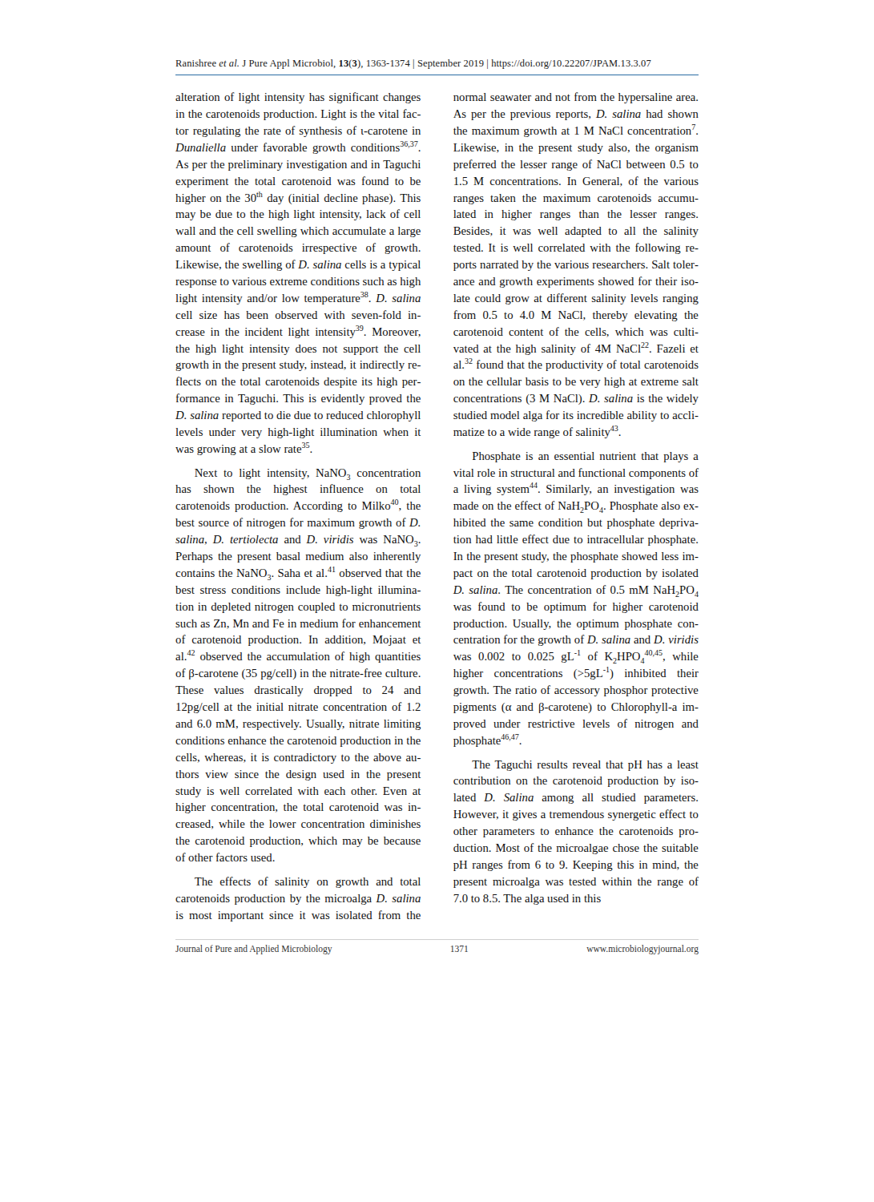Ranishree et al. J Pure Appl Microbiol, 13(3), 1363-1374 | September 2019 | https://doi.org/10.22207/JPAM.13.3.07
alteration of light intensity has significant changes in the carotenoids production. Light is the vital factor regulating the rate of synthesis of ɩ-carotene in Dunaliella under favorable growth conditions36,37. As per the preliminary investigation and in Taguchi experiment the total carotenoid was found to be higher on the 30th day (initial decline phase). This may be due to the high light intensity, lack of cell wall and the cell swelling which accumulate a large amount of carotenoids irrespective of growth. Likewise, the swelling of D. salina cells is a typical response to various extreme conditions such as high light intensity and/or low temperature38. D. salina cell size has been observed with seven-fold increase in the incident light intensity39. Moreover, the high light intensity does not support the cell growth in the present study, instead, it indirectly reflects on the total carotenoids despite its high performance in Taguchi. This is evidently proved the D. salina reported to die due to reduced chlorophyll levels under very high-light illumination when it was growing at a slow rate35.
Next to light intensity, NaNO3 concentration has shown the highest influence on total carotenoids production. According to Milko40, the best source of nitrogen for maximum growth of D. salina, D. tertiolecta and D. viridis was NaNO3. Perhaps the present basal medium also inherently contains the NaNO3. Saha et al.41 observed that the best stress conditions include high-light illumination in depleted nitrogen coupled to micronutrients such as Zn, Mn and Fe in medium for enhancement of carotenoid production. In addition, Mojaat et al.42 observed the accumulation of high quantities of β-carotene (35 pg/cell) in the nitrate-free culture. These values drastically dropped to 24 and 12pg/cell at the initial nitrate concentration of 1.2 and 6.0 mM, respectively. Usually, nitrate limiting conditions enhance the carotenoid production in the cells, whereas, it is contradictory to the above authors view since the design used in the present study is well correlated with each other. Even at higher concentration, the total carotenoid was increased, while the lower concentration diminishes the carotenoid production, which may be because of other factors used.
The effects of salinity on growth and total carotenoids production by the microalga D. salina is most important since it was isolated from the normal seawater and not from the hypersaline area. As per the previous reports, D. salina had shown the maximum growth at 1 M NaCl concentration7. Likewise, in the present study also, the organism preferred the lesser range of NaCl between 0.5 to 1.5 M concentrations. In General, of the various ranges taken the maximum carotenoids accumulated in higher ranges than the lesser ranges. Besides, it was well adapted to all the salinity tested. It is well correlated with the following reports narrated by the various researchers. Salt tolerance and growth experiments showed for their isolate could grow at different salinity levels ranging from 0.5 to 4.0 M NaCl, thereby elevating the carotenoid content of the cells, which was cultivated at the high salinity of 4M NaCl22. Fazeli et al.32 found that the productivity of total carotenoids on the cellular basis to be very high at extreme salt concentrations (3 M NaCl). D. salina is the widely studied model alga for its incredible ability to acclimatize to a wide range of salinity43.
Phosphate is an essential nutrient that plays a vital role in structural and functional components of a living system44. Similarly, an investigation was made on the effect of NaH2PO4. Phosphate also exhibited the same condition but phosphate deprivation had little effect due to intracellular phosphate. In the present study, the phosphate showed less impact on the total carotenoid production by isolated D. salina. The concentration of 0.5 mM NaH2PO4 was found to be optimum for higher carotenoid production. Usually, the optimum phosphate concentration for the growth of D. salina and D. viridis was 0.002 to 0.025 gL-1 of K2HPO440,45, while higher concentrations (>5gL-1) inhibited their growth. The ratio of accessory phosphor protective pigments (α and β-carotene) to Chlorophyll-a improved under restrictive levels of nitrogen and phosphate46,47.
The Taguchi results reveal that pH has a least contribution on the carotenoid production by isolated D. Salina among all studied parameters. However, it gives a tremendous synergetic effect to other parameters to enhance the carotenoids production. Most of the microalgae chose the suitable pH ranges from 6 to 9. Keeping this in mind, the present microalga was tested within the range of 7.0 to 8.5. The alga used in this
Journal of Pure and Applied Microbiology
1371
www.microbiologyjournal.org